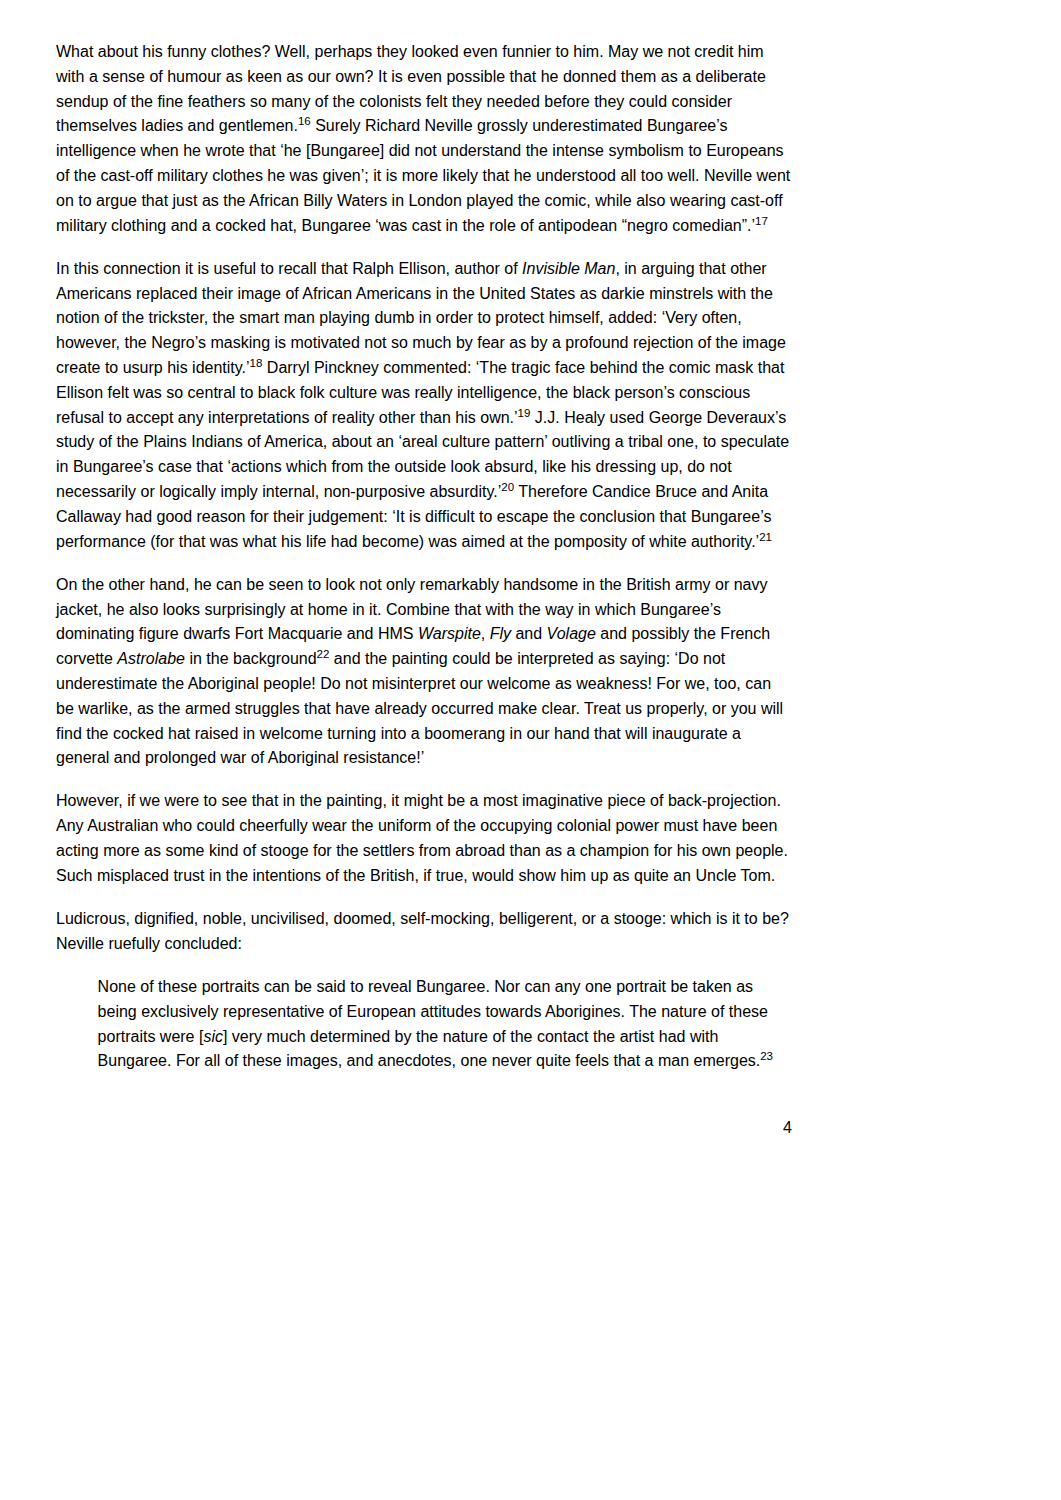What about his funny clothes? Well, perhaps they looked even funnier to him. May we not credit him with a sense of humour as keen as our own? It is even possible that he donned them as a deliberate sendup of the fine feathers so many of the colonists felt they needed before they could consider themselves ladies and gentlemen.16 Surely Richard Neville grossly underestimated Bungaree’s intelligence when he wrote that ‘he [Bungaree] did not understand the intense symbolism to Europeans of the cast-off military clothes he was given’; it is more likely that he understood all too well. Neville went on to argue that just as the African Billy Waters in London played the comic, while also wearing cast-off military clothing and a cocked hat, Bungaree ‘was cast in the role of antipodean “negro comedian”.’17
In this connection it is useful to recall that Ralph Ellison, author of Invisible Man, in arguing that other Americans replaced their image of African Americans in the United States as darkie minstrels with the notion of the trickster, the smart man playing dumb in order to protect himself, added: ‘Very often, however, the Negro’s masking is motivated not so much by fear as by a profound rejection of the image create to usurp his identity.’18 Darryl Pinckney commented: ‘The tragic face behind the comic mask that Ellison felt was so central to black folk culture was really intelligence, the black person’s conscious refusal to accept any interpretations of reality other than his own.’19 J.J. Healy used George Deveraux’s study of the Plains Indians of America, about an ‘areal culture pattern’ outliving a tribal one, to speculate in Bungaree’s case that ‘actions which from the outside look absurd, like his dressing up, do not necessarily or logically imply internal, non-purposive absurdity.’20 Therefore Candice Bruce and Anita Callaway had good reason for their judgement: ‘It is difficult to escape the conclusion that Bungaree’s performance (for that was what his life had become) was aimed at the pomposity of white authority.’21
On the other hand, he can be seen to look not only remarkably handsome in the British army or navy jacket, he also looks surprisingly at home in it. Combine that with the way in which Bungaree’s dominating figure dwarfs Fort Macquarie and HMS Warspite, Fly and Volage and possibly the French corvette Astrolabe in the background22 and the painting could be interpreted as saying: ‘Do not underestimate the Aboriginal people! Do not misinterpret our welcome as weakness! For we, too, can be warlike, as the armed struggles that have already occurred make clear. Treat us properly, or you will find the cocked hat raised in welcome turning into a boomerang in our hand that will inaugurate a general and prolonged war of Aboriginal resistance!’
However, if we were to see that in the painting, it might be a most imaginative piece of back-projection. Any Australian who could cheerfully wear the uniform of the occupying colonial power must have been acting more as some kind of stooge for the settlers from abroad than as a champion for his own people. Such misplaced trust in the intentions of the British, if true, would show him up as quite an Uncle Tom.
Ludicrous, dignified, noble, uncivilised, doomed, self-mocking, belligerent, or a stooge: which is it to be? Neville ruefully concluded:
None of these portraits can be said to reveal Bungaree. Nor can any one portrait be taken as being exclusively representative of European attitudes towards Aborigines. The nature of these portraits were [sic] very much determined by the nature of the contact the artist had with Bungaree. For all of these images, and anecdotes, one never quite feels that a man emerges.23
4